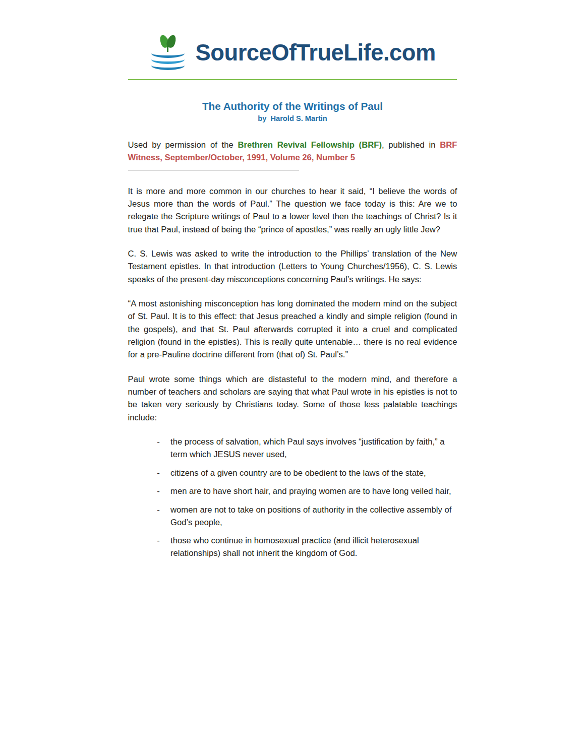SourceOfTrueLife.com
The Authority of the Writings of Paul
by Harold S. Martin
Used by permission of the Brethren Revival Fellowship (BRF), published in BRF Witness, September/October, 1991, Volume 26, Number 5
It is more and more common in our churches to hear it said, “I believe the words of Jesus more than the words of Paul.” The question we face today is this: Are we to relegate the Scripture writings of Paul to a lower level then the teachings of Christ? Is it true that Paul, instead of being the “prince of apostles,” was really an ugly little Jew?
C. S. Lewis was asked to write the introduction to the Phillips’ translation of the New Testament epistles. In that introduction (Letters to Young Churches/1956), C. S. Lewis speaks of the present-day misconceptions concerning Paul’s writings. He says:
“A most astonishing misconception has long dominated the modern mind on the subject of St. Paul. It is to this effect: that Jesus preached a kindly and simple religion (found in the gospels), and that St. Paul afterwards corrupted it into a cruel and complicated religion (found in the epistles). This is really quite untenable… there is no real evidence for a pre-Pauline doctrine different from (that of) St. Paul’s.”
Paul wrote some things which are distasteful to the modern mind, and therefore a number of teachers and scholars are saying that what Paul wrote in his epistles is not to be taken very seriously by Christians today. Some of those less palatable teachings include:
the process of salvation, which Paul says involves “justification by faith,” a term which JESUS never used,
citizens of a given country are to be obedient to the laws of the state,
men are to have short hair, and praying women are to have long veiled hair,
women are not to take on positions of authority in the collective assembly of God’s people,
those who continue in homosexual practice (and illicit heterosexual relationships) shall not inherit the kingdom of God.